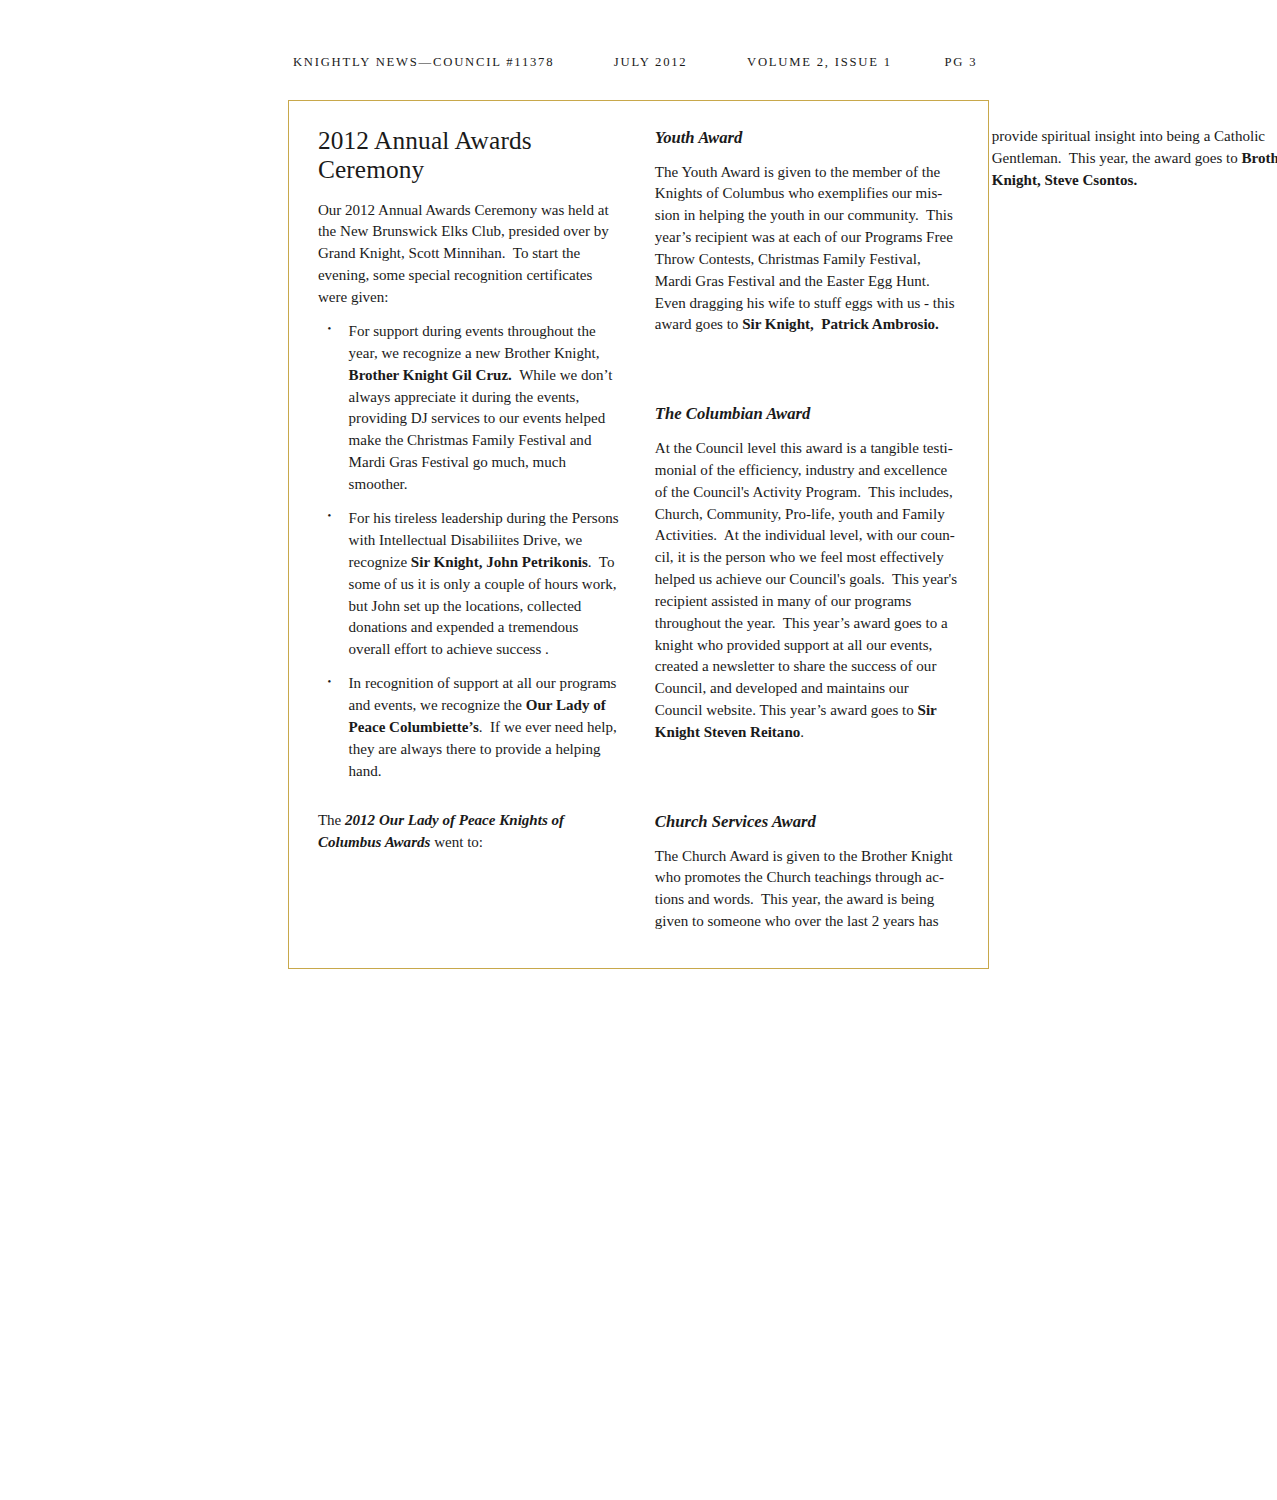Knightly News—Council #11378 July 2012 Volume 2, Issue 1 Pg 3
2012 Annual Awards Ceremony
Our 2012 Annual Awards Ceremony was held at the New Brunswick Elks Club, presided over by Grand Knight, Scott Minnihan. To start the evening, some special recognition certificates were given:
For support during events throughout the year, we recognize a new Brother Knight, Brother Knight Gil Cruz. While we don’t always appreciate it during the events, providing DJ services to our events helped make the Christmas Family Festival and Mardi Gras Festival go much, much smoother.
For his tireless leadership during the Persons with Intellectual Disabiliites Drive, we recognize Sir Knight, John Petrikonis. To some of us it is only a couple of hours work, but John set up the locations, collected donations and expended a tremendous overall effort to achieve success .
In recognition of support at all our programs and events, we recognize the Our Lady of Peace Columbiette’s. If we ever need help, they are always there to provide a helping hand.
The 2012 Our Lady of Peace Knights of Columbus Awards went to:
Youth Award
The Youth Award is given to the member of the Knights of Columbus who exemplifies our mission in helping the youth in our community. This year’s recipient was at each of our Programs Free Throw Contests, Christmas Family Festival, Mardi Gras Festival and the Easter Egg Hunt. Even dragging his wife to stuff eggs with us - this award goes to Sir Knight, Patrick Ambrosio.
The Columbian Award
At the Council level this award is a tangible testimonial of the efficiency, industry and excellence of the Council's Activity Program. This includes, Church, Community, Pro-life, youth and Family Activities. At the individual level, with our council, it is the person who we feel most effectively helped us achieve our Council's goals. This year's recipient assisted in many of our programs throughout the year. This year’s award goes to a knight who provided support at all our events, created a newsletter to share the success of our Council, and developed and maintains our Council website. This year’s award goes to Sir Knight Steven Reitano.
Church Services Award
The Church Award is given to the Brother Knight who promotes the Church teachings through actions and words. This year, the award is being given to someone who over the last 2 years has provide spiritual insight into being a Catholic Gentleman. This year, the award goes to Brother Knight, Steve Csontos.